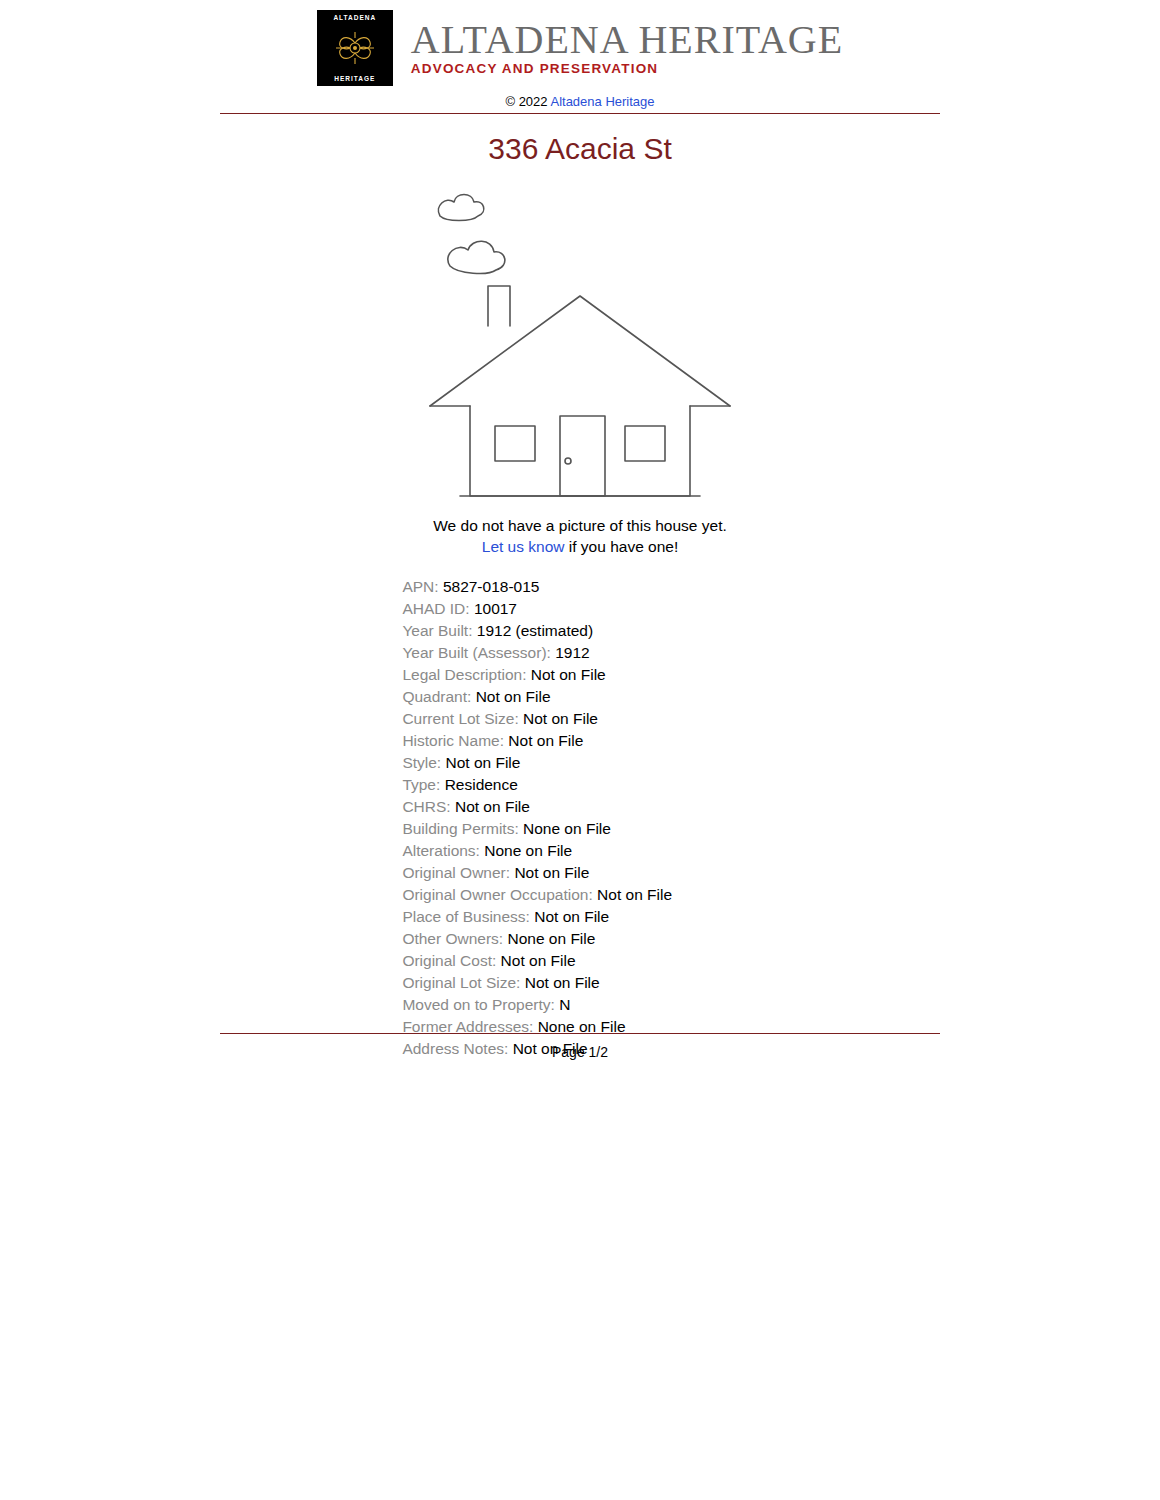ALTADENA
HERITAGE
ALTADENA HERITAGE
ADVOCACY AND PRESERVATION
© 2022 Altadena Heritage
336 Acacia St
We do not have a picture of this house yet.
Let us know if you have one!
APN: 5827-018-015
AHAD ID: 10017
Year Built: 1912 (estimated)
Year Built (Assessor): 1912
Legal Description: Not on File
Quadrant: Not on File
Current Lot Size: Not on File
Historic Name: Not on File
Style: Not on File
Type: Residence
CHRS: Not on File
Building Permits: None on File
Alterations: None on File
Original Owner: Not on File
Original Owner Occupation: Not on File
Place of Business: Not on File
Other Owners: None on File
Original Cost: Not on File
Original Lot Size: Not on File
Moved on to Property: N
Former Addresses: None on File
Address Notes: Not on File
Page 1/2